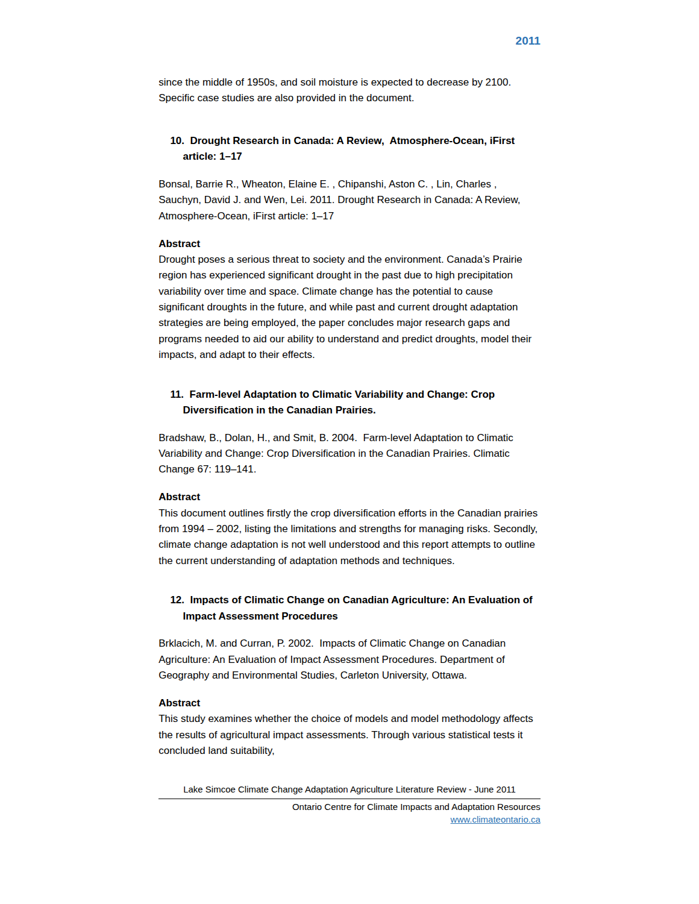2011
since the middle of 1950s, and soil moisture is expected to decrease by 2100. Specific case studies are also provided in the document.
10. Drought Research in Canada: A Review, Atmosphere-Ocean, iFirst article: 1–17
Bonsal, Barrie R., Wheaton, Elaine E. , Chipanshi, Aston C. , Lin, Charles , Sauchyn, David J. and Wen, Lei. 2011. Drought Research in Canada: A Review, Atmosphere-Ocean, iFirst article: 1–17
Abstract
Drought poses a serious threat to society and the environment. Canada’s Prairie region has experienced significant drought in the past due to high precipitation variability over time and space. Climate change has the potential to cause significant droughts in the future, and while past and current drought adaptation strategies are being employed, the paper concludes major research gaps and programs needed to aid our ability to understand and predict droughts, model their impacts, and adapt to their effects.
11. Farm-level Adaptation to Climatic Variability and Change: Crop Diversification in the Canadian Prairies.
Bradshaw, B., Dolan, H., and Smit, B. 2004. Farm-level Adaptation to Climatic Variability and Change: Crop Diversification in the Canadian Prairies. Climatic Change 67: 119–141.
Abstract
This document outlines firstly the crop diversification efforts in the Canadian prairies from 1994 – 2002, listing the limitations and strengths for managing risks. Secondly, climate change adaptation is not well understood and this report attempts to outline the current understanding of adaptation methods and techniques.
12. Impacts of Climatic Change on Canadian Agriculture: An Evaluation of Impact Assessment Procedures
Brklacich, M. and Curran, P. 2002. Impacts of Climatic Change on Canadian Agriculture: An Evaluation of Impact Assessment Procedures. Department of Geography and Environmental Studies, Carleton University, Ottawa.
Abstract
This study examines whether the choice of models and model methodology affects the results of agricultural impact assessments. Through various statistical tests it concluded land suitability,
Lake Simcoe Climate Change Adaptation Agriculture Literature Review - June 2011
Ontario Centre for Climate Impacts and Adaptation Resources
www.climateontario.ca